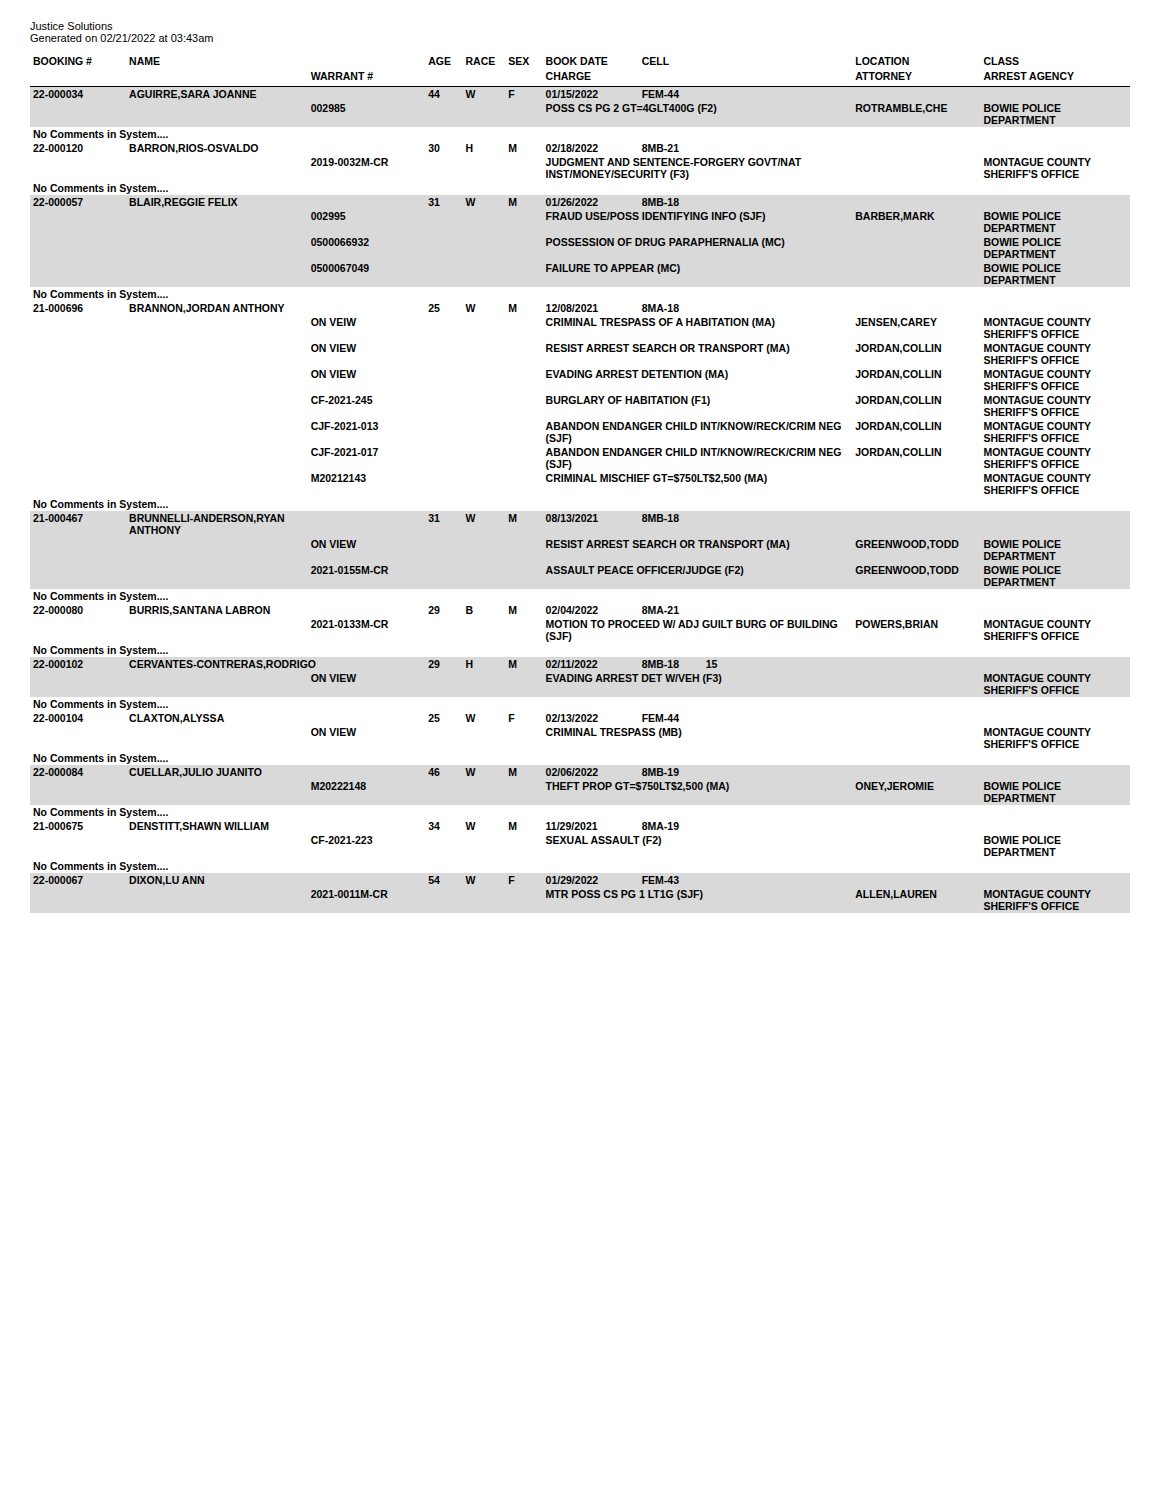Justice Solutions
Generated on 02/21/2022 at 03:43am
| BOOKING # | NAME | | AGE | RACE | SEX | BOOK DATE | CELL | | LOCATION | CLASS |
| --- | --- | --- | --- | --- | --- | --- | --- | --- | --- | --- |
| | | WARRANT # | | | | CHARGE | | | ATTORNEY | ARREST AGENCY |
| 22-000034 | AGUIRRE,SARA JOANNE | | 44 | W | F | 01/15/2022 | FEM-44 | | | |
| | | 002985 | | | | POSS CS PG 2 GT=4GLT400G (F2) | ROTRAMBLE,CHE | BOWIE POLICE DEPARTMENT |
| No Comments in System.... |
| 22-000120 | BARRON,RIOS-OSVALDO | | 30 | H | M | 02/18/2022 | 8MB-21 | | | |
| | | 2019-0032M-CR | | | | JUDGMENT AND SENTENCE-FORGERY GOVT/NAT INST/MONEY/SECURITY (F3) | | MONTAGUE COUNTY SHERIFF'S OFFICE |
| No Comments in System.... |
| 22-000057 | BLAIR,REGGIE FELIX | | 31 | W | M | 01/26/2022 | 8MB-18 | | | |
| | | 002995 | | | | FRAUD USE/POSS IDENTIFYING INFO (SJF) | BARBER,MARK | BOWIE POLICE DEPARTMENT |
| | | 0500066932 | | | | POSSESSION OF DRUG PARAPHERNALIA (MC) | | BOWIE POLICE DEPARTMENT |
| | | 0500067049 | | | | FAILURE TO APPEAR (MC) | | BOWIE POLICE DEPARTMENT |
| No Comments in System.... |
| 21-000696 | BRANNON,JORDAN ANTHONY | | 25 | W | M | 12/08/2021 | 8MA-18 | | | |
| | | ON VEIW | | | | CRIMINAL TRESPASS OF A HABITATION (MA) | JENSEN,CAREY | MONTAGUE COUNTY SHERIFF'S OFFICE |
| | | ON VIEW | | | | RESIST ARREST SEARCH OR TRANSPORT (MA) | JORDAN,COLLIN | MONTAGUE COUNTY SHERIFF'S OFFICE |
| | | ON VIEW | | | | EVADING ARREST DETENTION (MA) | JORDAN,COLLIN | MONTAGUE COUNTY SHERIFF'S OFFICE |
| | | CF-2021-245 | | | | BURGLARY OF HABITATION (F1) | JORDAN,COLLIN | MONTAGUE COUNTY SHERIFF'S OFFICE |
| | | CJF-2021-013 | | | | ABANDON ENDANGER CHILD INT/KNOW/RECK/CRIM NEG (SJF) | JORDAN,COLLIN | MONTAGUE COUNTY SHERIFF'S OFFICE |
| | | CJF-2021-017 | | | | ABANDON ENDANGER CHILD INT/KNOW/RECK/CRIM NEG (SJF) | JORDAN,COLLIN | MONTAGUE COUNTY SHERIFF'S OFFICE |
| | | M20212143 | | | | CRIMINAL MISCHIEF GT=$750LT$2,500 (MA) | | MONTAGUE COUNTY SHERIFF'S OFFICE |
| No Comments in System.... |
| 21-000467 | BRUNNELLI-ANDERSON,RYAN ANTHONY | | 31 | W | M | 08/13/2021 | 8MB-18 | | | |
| | | ON VIEW | | | | RESIST ARREST SEARCH OR TRANSPORT (MA) | GREENWOOD,TODD | BOWIE POLICE DEPARTMENT |
| | | 2021-0155M-CR | | | | ASSAULT PEACE OFFICER/JUDGE (F2) | GREENWOOD,TODD | BOWIE POLICE DEPARTMENT |
| No Comments in System.... |
| 22-000080 | BURRIS,SANTANA LABRON | | 29 | B | M | 02/04/2022 | 8MA-21 | | | |
| | | 2021-0133M-CR | | | | MOTION TO PROCEED W/ ADJ GUILT BURG OF BUILDING (SJF) | POWERS,BRIAN | MONTAGUE COUNTY SHERIFF'S OFFICE |
| No Comments in System.... |
| 22-000102 | CERVANTES-CONTRERAS,RODRIGO | 29 | H | M | 02/11/2022 | 8MB-18 | 15 | | |
| | | ON VIEW | | | | EVADING ARREST DET W/VEH (F3) | | MONTAGUE COUNTY SHERIFF'S OFFICE |
| No Comments in System.... |
| 22-000104 | CLAXTON,ALYSSA | | 25 | W | F | 02/13/2022 | FEM-44 | | | |
| | | ON VIEW | | | | CRIMINAL TRESPASS (MB) | | MONTAGUE COUNTY SHERIFF'S OFFICE |
| No Comments in System.... |
| 22-000084 | CUELLAR,JULIO JUANITO | | 46 | W | M | 02/06/2022 | 8MB-19 | | | |
| | | M20222148 | | | | THEFT PROP GT=$750LT$2,500 (MA) | ONEY,JEROMIE | BOWIE POLICE DEPARTMENT |
| No Comments in System.... |
| 21-000675 | DENSTITT,SHAWN WILLIAM | | 34 | W | M | 11/29/2021 | 8MA-19 | | | |
| | | CF-2021-223 | | | | SEXUAL ASSAULT (F2) | | BOWIE POLICE DEPARTMENT |
| No Comments in System.... |
| 22-000067 | DIXON,LU ANN | | 54 | W | F | 01/29/2022 | FEM-43 | | | |
| | | 2021-0011M-CR | | | | MTR POSS CS PG 1 LT1G (SJF) | ALLEN,LAUREN | MONTAGUE COUNTY SHERIFF'S OFFICE |